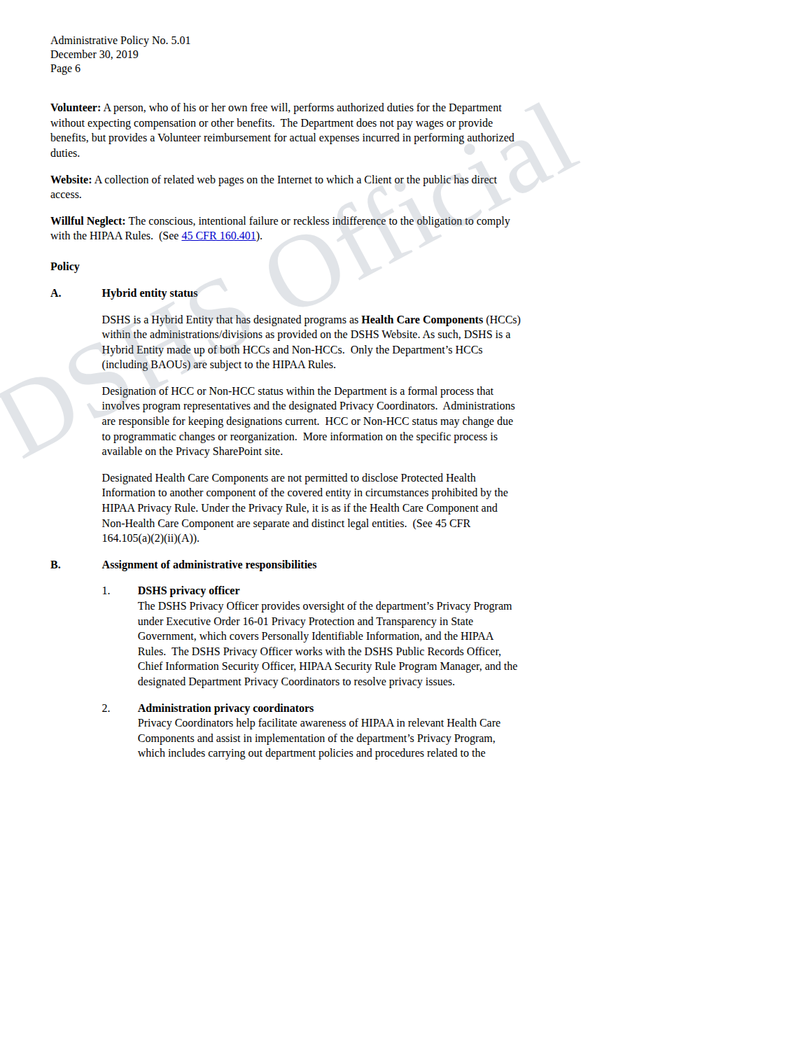DSHS Official
Administrative Policy No. 5.01
December 30, 2019
Page 6
Volunteer: A person, who of his or her own free will, performs authorized duties for the Department without expecting compensation or other benefits. The Department does not pay wages or provide benefits, but provides a Volunteer reimbursement for actual expenses incurred in performing authorized duties.
Website: A collection of related web pages on the Internet to which a Client or the public has direct access.
Willful Neglect: The conscious, intentional failure or reckless indifference to the obligation to comply with the HIPAA Rules. (See 45 CFR 160.401).
Policy
A.
Hybrid entity status
DSHS is a Hybrid Entity that has designated programs as Health Care Components (HCCs) within the administrations/divisions as provided on the DSHS Website. As such, DSHS is a Hybrid Entity made up of both HCCs and Non-HCCs. Only the Department’s HCCs (including BAOUs) are subject to the HIPAA Rules.
Designation of HCC or Non-HCC status within the Department is a formal process that involves program representatives and the designated Privacy Coordinators. Administrations are responsible for keeping designations current. HCC or Non-HCC status may change due to programmatic changes or reorganization. More information on the specific process is available on the Privacy SharePoint site.
Designated Health Care Components are not permitted to disclose Protected Health Information to another component of the covered entity in circumstances prohibited by the HIPAA Privacy Rule. Under the Privacy Rule, it is as if the Health Care Component and Non-Health Care Component are separate and distinct legal entities. (See 45 CFR 164.105(a)(2)(ii)(A)).
B.
Assignment of administrative responsibilities
1.
DSHS privacy officer
The DSHS Privacy Officer provides oversight of the department’s Privacy Program under Executive Order 16-01 Privacy Protection and Transparency in State Government, which covers Personally Identifiable Information, and the HIPAA Rules. The DSHS Privacy Officer works with the DSHS Public Records Officer, Chief Information Security Officer, HIPAA Security Rule Program Manager, and the designated Department Privacy Coordinators to resolve privacy issues.
2.
Administration privacy coordinators
Privacy Coordinators help facilitate awareness of HIPAA in relevant Health Care Components and assist in implementation of the department’s Privacy Program, which includes carrying out department policies and procedures related to the